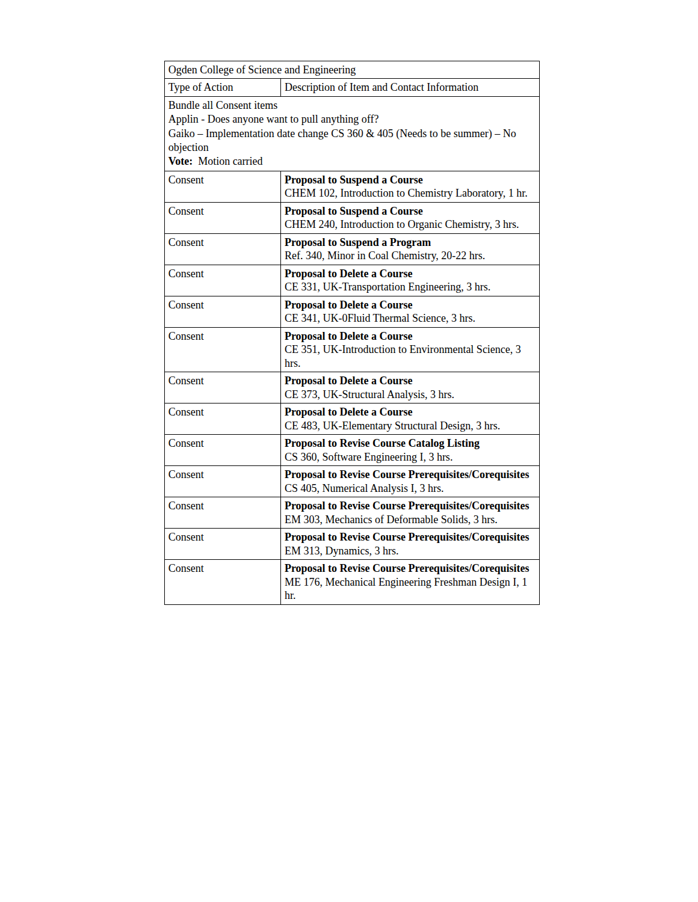| Ogden College of Science and Engineering |
| Type of Action | Description of Item and Contact Information |
| Bundle all Consent items Applin - Does anyone want to pull anything off? Gaiko – Implementation date change CS 360 & 405 (Needs to be summer) – No objection Vote: Motion carried |
| Consent | Proposal to Suspend a Course CHEM 102, Introduction to Chemistry Laboratory, 1 hr. |
| Consent | Proposal to Suspend a Course CHEM 240, Introduction to Organic Chemistry, 3 hrs. |
| Consent | Proposal to Suspend a Program Ref. 340, Minor in Coal Chemistry, 20-22 hrs. |
| Consent | Proposal to Delete a Course CE 331, UK-Transportation Engineering, 3 hrs. |
| Consent | Proposal to Delete a Course CE 341, UK-0Fluid Thermal Science, 3 hrs. |
| Consent | Proposal to Delete a Course CE 351, UK-Introduction to Environmental Science, 3 hrs. |
| Consent | Proposal to Delete a Course CE 373, UK-Structural Analysis, 3 hrs. |
| Consent | Proposal to Delete a Course CE 483, UK-Elementary Structural Design, 3 hrs. |
| Consent | Proposal to Revise Course Catalog Listing CS 360, Software Engineering I, 3 hrs. |
| Consent | Proposal to Revise Course Prerequisites/Corequisites CS 405, Numerical Analysis I, 3 hrs. |
| Consent | Proposal to Revise Course Prerequisites/Corequisites EM 303, Mechanics of Deformable Solids, 3 hrs. |
| Consent | Proposal to Revise Course Prerequisites/Corequisites EM 313, Dynamics, 3 hrs. |
| Consent | Proposal to Revise Course Prerequisites/Corequisites ME 176, Mechanical Engineering Freshman Design I, 1 hr. |